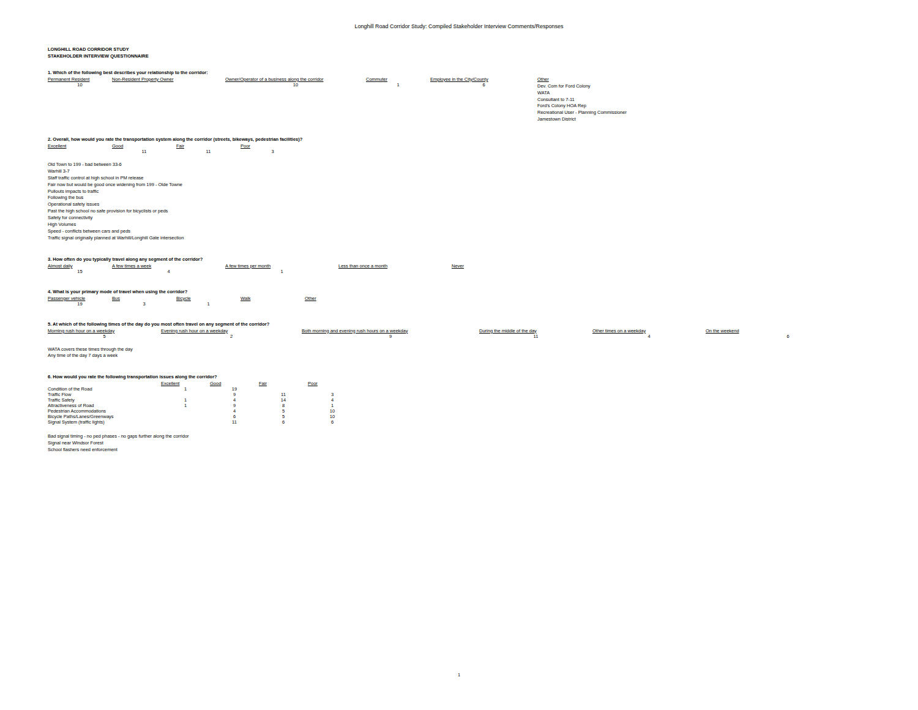Longhill Road Corridor Study: Compiled Stakeholder Interview Comments/Responses
LONGHILL ROAD CORRIDOR STUDY
STAKEHOLDER INTERVIEW QUESTIONNAIRE
1. Which of the following best describes your relationship to the corridor:
| Permanent Resident | Non-Resident Property Owner | Owner/Operator of a business along the corridor | Commuter | Employee in the City/County | Other |
| 10 | | 10 | 1 | 6 | Dev. Com for Ford Colony WATA Consultant to 7-11 Ford's Colony HOA Rep Recreational User - Planning Commissioner Jamestown District |
2. Overall, how would you rate the transportation system along the corridor (streets, bikeways, pedestrian facilities)?
| Excellent | Good | Fair | Poor |
| | 11 | 11 | 3 |
Old Town to 199 - bad between 33-6
Warhill 3-7
Staff traffic control at high school in PM release
Fair now but would be good once widening from 199 - Olde Towne
Pullouts impacts to traffic
Following the bus
Operational safety issues
Past the high school no safe provision for bicyclists or peds
Safety for connectivity
High Volumes
Speed - conflicts between cars and peds
Traffic signal originally planned at Warhill/Longhill Gate intersection
3. How often do you typically travel along any segment of the corridor?
| Almost daily | A few times a week | A few times per month | Less than once a month | Never |
| 15 | 4 | 1 | | |
4. What is your primary mode of travel when using the corridor?
| Passenger vehicle | Bus | Bicycle | Walk | Other |
| 19 | 3 | 1 | | |
5. At which of the following times of the day do you most often travel on any segment of the corridor?
| Morning rush hour on a weekday | Evening rush hour on a weekday | Both morning and evening rush hours on a weekday | During the middle of the day | Other times on a weekday | On the weekend |
| 5 | 2 | 9 | 11 | 4 | 6 |
WATA covers these times through the day
Any time of the day 7 days a week
6. How would you rate the following transportation issues along the corridor?
| | Excellent | Good | Fair | Poor |
| Condition of the Road | 1 | 19 | | |
| Traffic Flow | | 9 | 11 | 3 |
| Traffic Safety | 1 | 4 | 14 | 4 |
| Attractiveness of Road | 1 | 9 | 8 | 1 |
| Pedestrian Accommodations | | 4 | 5 | 10 |
| Bicycle Paths/Lanes/Greenways | | 6 | 5 | 10 |
| Signal System (traffic lights) | | 11 | 6 | 6 |
Bad signal timing - no ped phases - no gaps further along the corridor
Signal near Windsor Forest
School flashers need enforcement
1